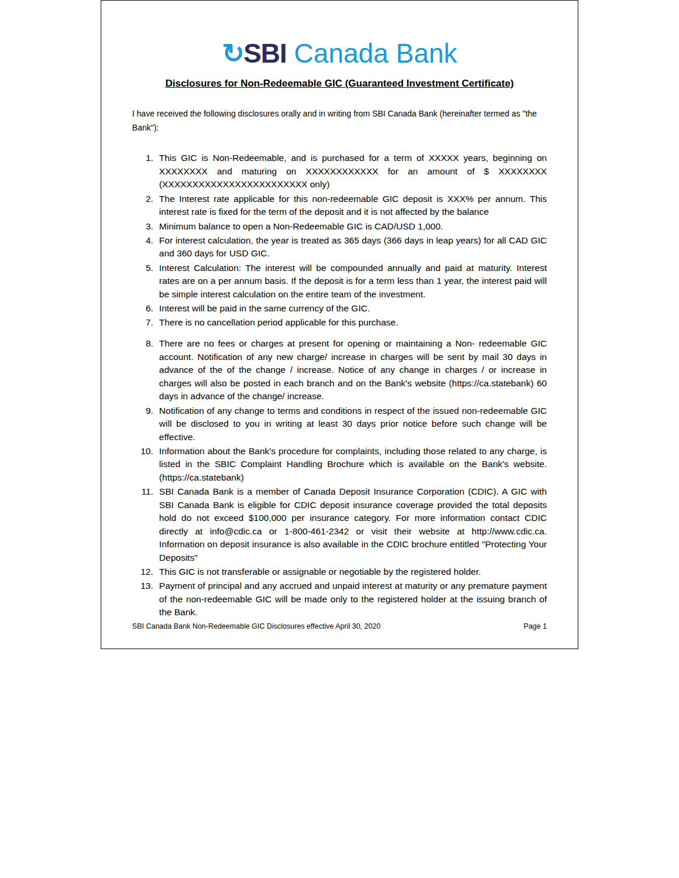↻SBI Canada Bank
Disclosures for Non-Redeemable GIC (Guaranteed Investment Certificate)
I have received the following disclosures orally and in writing from SBI Canada Bank (hereinafter termed as "the Bank"):
This GIC is Non-Redeemable, and is purchased for a term of XXXXX years, beginning on XXXXXXXX and maturing on XXXXXXXXXXXX for an amount of $ XXXXXXXX (XXXXXXXXXXXXXXXXXXXXXXXX only)
The Interest rate applicable for this non-redeemable GIC deposit is XXX% per annum. This interest rate is fixed for the term of the deposit and it is not affected by the balance
Minimum balance to open a Non-Redeemable GIC is CAD/USD 1,000.
For interest calculation, the year is treated as 365 days (366 days in leap years) for all CAD GIC and 360 days for USD GIC.
Interest Calculation: The interest will be compounded annually and paid at maturity. Interest rates are on a per annum basis. If the deposit is for a term less than 1 year, the interest paid will be simple interest calculation on the entire team of the investment.
Interest will be paid in the same currency of the GIC.
There is no cancellation period applicable for this purchase.
There are no fees or charges at present for opening or maintaining a Non- redeemable GIC account. Notification of any new charge/ increase in charges will be sent by mail 30 days in advance of the of the change / increase. Notice of any change in charges / or increase in charges will also be posted in each branch and on the Bank's website (https://ca.statebank) 60 days in advance of the change/ increase.
Notification of any change to terms and conditions in respect of the issued non-redeemable GIC will be disclosed to you in writing at least 30 days prior notice before such change will be effective.
Information about the Bank's procedure for complaints, including those related to any charge, is listed in the SBIC Complaint Handling Brochure which is available on the Bank's website. (https://ca.statebank)
SBI Canada Bank is a member of Canada Deposit Insurance Corporation (CDIC). A GIC with SBI Canada Bank is eligible for CDIC deposit insurance coverage provided the total deposits hold do not exceed $100,000 per insurance category. For more information contact CDIC directly at info@cdic.ca or 1-800-461-2342 or visit their website at http://www.cdic.ca. Information on deposit insurance is also available in the CDIC brochure entitled "Protecting Your Deposits"
This GIC is not transferable or assignable or negotiable by the registered holder.
Payment of principal and any accrued and unpaid interest at maturity or any premature payment of the non-redeemable GIC will be made only to the registered holder at the issuing branch of the Bank.
SBI Canada Bank Non-Redeemable GIC Disclosures effective April 30, 2020 Page 1